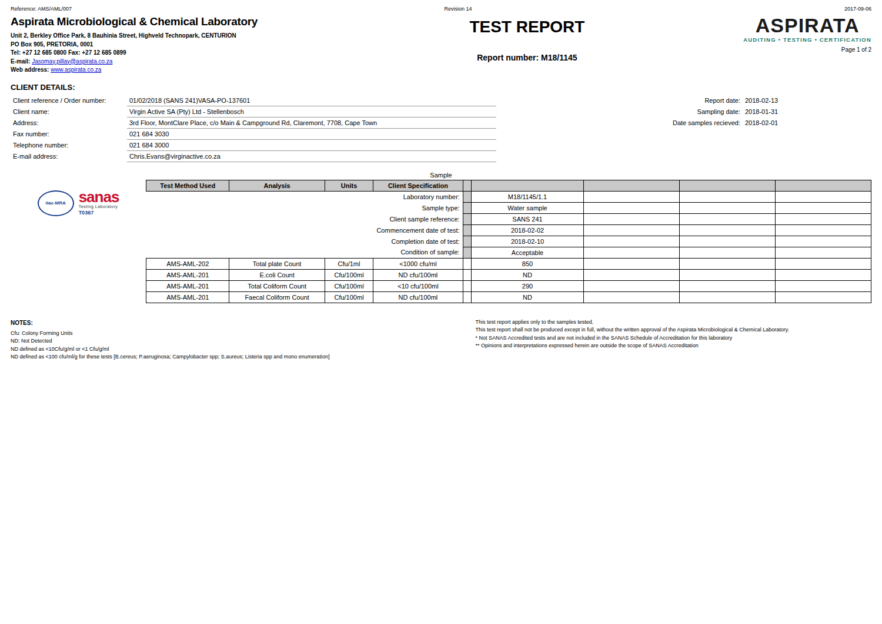Reference: AMS/AML/007 Revision 14 2017-09-06
Aspirata Microbiological & Chemical Laboratory
Unit 2, Berkley Office Park, 8 Bauhinia Street, Highveld Technopark, CENTURION
PO Box 905, PRETORIA, 0001
Tel: +27 12 685 0800 Fax: +27 12 685 0899
E-mail: Jasomay.pillay@aspirata.co.za
Web address: www.aspirata.co.za
TEST REPORT
Report number: M18/1145
ASPIRATA
AUDITING • TESTING • CERTIFICATION
Page 1 of 2
CLIENT DETAILS:
| Client reference / Order number: | 01/02/2018 (SANS 241)VASA-PO-137601 | Report date: | 2018-02-13 |
| Client name: | Virgin Active SA (Pty) Ltd - Stellenbosch | Sampling date: | 2018-01-31 |
| Address: | 3rd Floor, MontClare Place, c/o Main & Campground Rd, Claremont, 7708, Cape Town | Date samples recieved: | 2018-02-01 |
| Fax number: | 021 684 3030 | | |
| Telephone number: | 021 684 3000 | | |
| E-mail address: | Chris.Evans@virginactive.co.za | | |
Sample
ilac-MRA
sanas
Testing Laboratory
T0367
| Laboratory number: | | M18/1145/1.1 | | | |
| Sample type: | | Water sample | | | |
| Client sample reference: | | SANS 241 | | | |
| Commencement date of test: | | 2018-02-02 | | | |
| Completion date of test: | | 2018-02-10 | | | |
| Condition of sample: | | Acceptable | | | |
| Test Method Used | Analysis | Units | Client Specification | | | | | |
| AMS-AML-202 | Total plate Count | Cfu/1ml | <1000 cfu/ml | | 850 | | | |
| AMS-AML-201 | E.coli Count | Cfu/100ml | ND cfu/100ml | | ND | | | |
| AMS-AML-201 | Total Coliform Count | Cfu/100ml | <10 cfu/100ml | | 290 | | | |
| AMS-AML-201 | Faecal Coliform Count | Cfu/100ml | ND cfu/100ml | | ND | | | |
NOTES:
Cfu: Colony Forming Units
ND: Not Detected
ND defined as <10Cfu/g/ml or <1 Cfu/g/ml
ND defined as <100 cfu/ml/g for these tests [B.cereus; P.aeruginosa; Campylobacter spp; S.aureus; Listeria spp and mono enumeration]
This test report applies only to the samples tested.
This test report shall not be produced except in full, without the written approval of the Aspirata Microbiological & Chemical Laboratory.
* Not SANAS Accredited tests and are not included in the SANAS Schedule of Accreditation for this laboratory
** Opinions and interpretations expressed herein are outside the scope of SANAS Accreditation